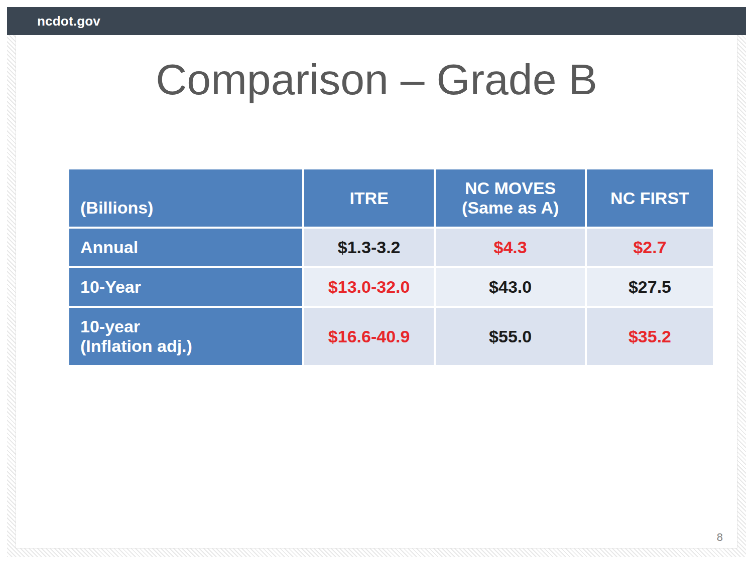ncdot.gov
Comparison – Grade B
| (Billions) | ITRE | NC MOVES (Same as A) | NC FIRST |
| --- | --- | --- | --- |
| Annual | $1.3-3.2 | $4.3 | $2.7 |
| 10-Year | $13.0-32.0 | $43.0 | $27.5 |
| 10-year (Inflation adj.) | $16.6-40.9 | $55.0 | $35.2 |
8